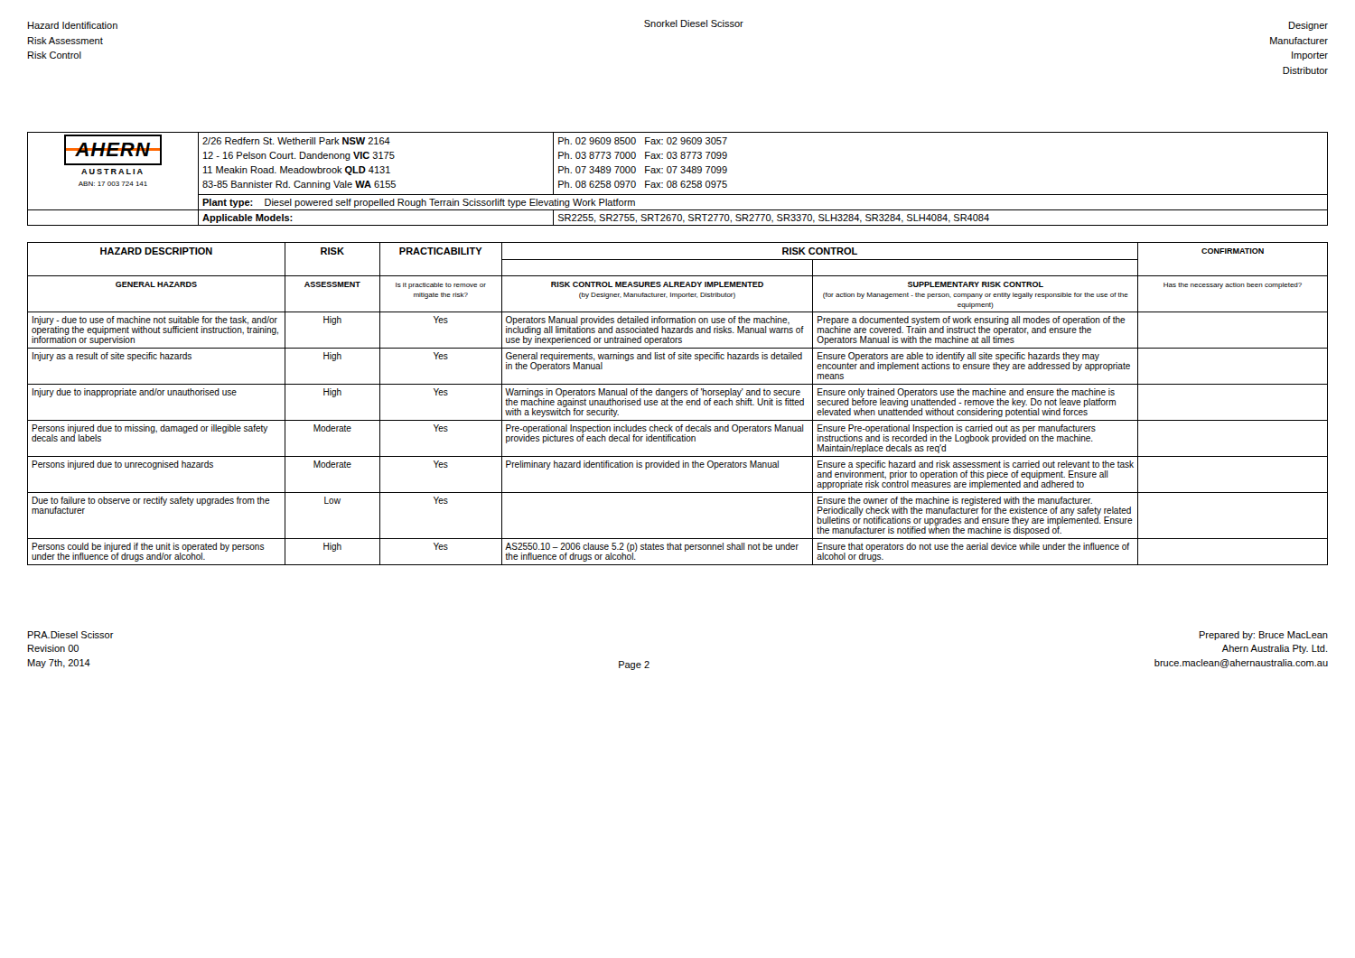Hazard Identification
Risk Assessment
Risk Control
Snorkel Diesel Scissor
Designer
Manufacturer
Importer
Distributor
| AHERN AUSTRALIA ABN: 17 003 724 141 | 2/26 Redfern St. Wetherill Park NSW 2164 12 - 16 Pelson Court. Dandenong VIC 3175 11 Meakin Road. Meadowbrook QLD 4131 83-85 Bannister Rd. Canning Vale WA 6155 | Ph. 02 9609 8500 Fax: 02 9609 3057 Ph. 03 8773 7000 Fax: 03 8773 7099 Ph. 07 3489 7000 Fax: 07 3489 7099 Ph. 08 6258 0970 Fax: 08 6258 0975 |
| Plant type: Diesel powered self propelled Rough Terrain Scissorlift type Elevating Work Platform |
| | Applicable Models: | SR2255, SR2755, SRT2670, SRT2770, SR2770, SR3370, SLH3284, SR3284, SLH4084, SR4084 |
| HAZARD DESCRIPTION | RISK | PRACTICABILITY | RISK CONTROL | CONFIRMATION |
| --- | --- | --- | --- | --- |
| GENERAL HAZARDS | ASSESSMENT | Is it practicable to remove or mitigate the risk? | RISK CONTROL MEASURES ALREADY IMPLEMENTED (by Designer, Manufacturer, Importer, Distributor) | SUPPLEMENTARY RISK CONTROL (for action by Management - the person, company or entity legally responsible for the use of the equipment) | Has the necessary action been completed? |
| Injury - due to use of machine not suitable for the task, and/or operating the equipment without sufficient instruction, training, information or supervision | High | Yes | Operators Manual provides detailed information on use of the machine, including all limitations and associated hazards and risks. Manual warns of use by inexperienced or untrained operators | Prepare a documented system of work ensuring all modes of operation of the machine are covered. Train and instruct the operator, and ensure the Operators Manual is with the machine at all times | |
| Injury as a result of site specific hazards | High | Yes | General requirements, warnings and list of site specific hazards is detailed in the Operators Manual | Ensure Operators are able to identify all site specific hazards they may encounter and implement actions to ensure they are addressed by appropriate means | |
| Injury due to inappropriate and/or unauthorised use | High | Yes | Warnings in Operators Manual of the dangers of 'horseplay' and to secure the machine against unauthorised use at the end of each shift. Unit is fitted with a keyswitch for security. | Ensure only trained Operators use the machine and ensure the machine is secured before leaving unattended - remove the key. Do not leave platform elevated when unattended without considering potential wind forces | |
| Persons injured due to missing, damaged or illegible safety decals and labels | Moderate | Yes | Pre-operational Inspection includes check of decals and Operators Manual provides pictures of each decal for identification | Ensure Pre-operational Inspection is carried out as per manufacturers instructions and is recorded in the Logbook provided on the machine. Maintain/replace decals as req'd | |
| Persons injured due to unrecognised hazards | Moderate | Yes | Preliminary hazard identification is provided in the Operators Manual | Ensure a specific hazard and risk assessment is carried out relevant to the task and environment, prior to operation of this piece of equipment. Ensure all appropriate risk control measures are implemented and adhered to | |
| Due to failure to observe or rectify safety upgrades from the manufacturer | Low | Yes | | Ensure the owner of the machine is registered with the manufacturer. Periodically check with the manufacturer for the existence of any safety related bulletins or notifications or upgrades and ensure they are implemented. Ensure the manufacturer is notified when the machine is disposed of. | |
| Persons could be injured if the unit is operated by persons under the influence of drugs and/or alcohol. | High | Yes | AS2550.10 – 2006 clause 5.2 (p) states that personnel shall not be under the influence of drugs or alcohol. | Ensure that operators do not use the aerial device while under the influence of alcohol or drugs. | |
PRA.Diesel Scissor
Revision 00
May 7th, 2014
Page 2
Prepared by: Bruce MacLean
Ahern Australia Pty. Ltd.
bruce.maclean@ahernaustralia.com.au